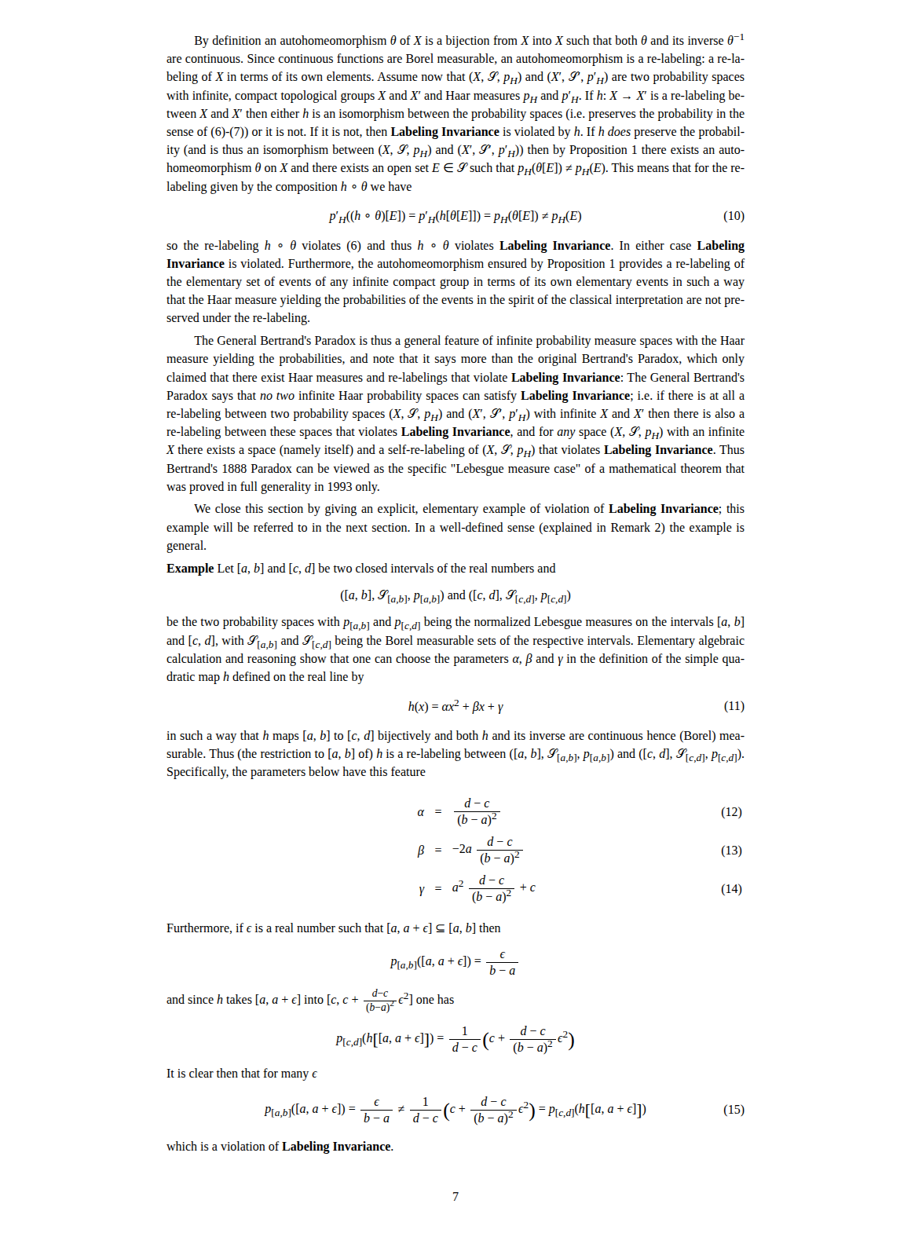By definition an autohomeomorphism θ of X is a bijection from X into X such that both θ and its inverse θ−1 are continuous. Since continuous functions are Borel measurable, an autohomeomorphism is a re-labeling: a re-labeling of X in terms of its own elements. Assume now that (X, 𝒮, pH) and (X′, 𝒮′, p′H) are two probability spaces with infinite, compact topological groups X and X′ and Haar measures pH and p′H. If h: X → X′ is a re-labeling between X and X′ then either h is an isomorphism between the probability spaces (i.e. preserves the probability in the sense of (6)-(7)) or it is not. If it is not, then Labeling Invariance is violated by h. If h does preserve the probability (and is thus an isomorphism between (X, 𝒮, pH) and (X′, 𝒮′, p′H)) then by Proposition 1 there exists an autohomeomorphism θ on X and there exists an open set E ∈ 𝒮 such that pH(θ[E]) ≠ pH(E). This means that for the re-labeling given by the composition h ∘ θ we have
p′H((h ∘ θ)[E]) = p′H(h[θ[E]]) = pH(θ[E]) ≠ pH(E) (10)
so the re-labeling h ∘ θ violates (6) and thus h ∘ θ violates Labeling Invariance. In either case Labeling Invariance is violated. Furthermore, the autohomeomorphism ensured by Proposition 1 provides a re-labeling of the elementary set of events of any infinite compact group in terms of its own elementary events in such a way that the Haar measure yielding the probabilities of the events in the spirit of the classical interpretation are not preserved under the re-labeling.
The General Bertrand's Paradox is thus a general feature of infinite probability measure spaces with the Haar measure yielding the probabilities, and note that it says more than the original Bertrand's Paradox, which only claimed that there exist Haar measures and re-labelings that violate Labeling Invariance: The General Bertrand's Paradox says that no two infinite Haar probability spaces can satisfy Labeling Invariance; i.e. if there is at all a re-labeling between two probability spaces (X, 𝒮, pH) and (X′, 𝒮′, p′H) with infinite X and X′ then there is also a re-labeling between these spaces that violates Labeling Invariance, and for any space (X, 𝒮, pH) with an infinite X there exists a space (namely itself) and a self-re-labeling of (X, 𝒮, pH) that violates Labeling Invariance. Thus Bertrand's 1888 Paradox can be viewed as the specific "Lebesgue measure case" of a mathematical theorem that was proved in full generality in 1993 only.
We close this section by giving an explicit, elementary example of violation of Labeling Invariance; this example will be referred to in the next section. In a well-defined sense (explained in Remark 2) the example is general.
Example Let [a, b] and [c, d] be two closed intervals of the real numbers and
([a, b], 𝒮[a,b], p[a,b]) and ([c, d], 𝒮[c,d], p[c,d])
be the two probability spaces with p[a,b] and p[c,d] being the normalized Lebesgue measures on the intervals [a, b] and [c, d], with 𝒮[a,b] and 𝒮[c,d] being the Borel measurable sets of the respective intervals. Elementary algebraic calculation and reasoning show that one can choose the parameters α, β and γ in the definition of the simple quadratic map h defined on the real line by
h(x) = αx2 + βx + γ (11)
in such a way that h maps [a, b] to [c, d] bijectively and both h and its inverse are continuous hence (Borel) measurable. Thus (the restriction to [a, b] of) h is a re-labeling between ([a, b], 𝒮[a,b], p[a,b]) and ([c, d], 𝒮[c,d], p[c,d]). Specifically, the parameters below have this feature
| α | = | d − c ( b − a ) 2 | (12) |
| β | = | −2 a d − c ( b − a ) 2 | (13) |
| γ | = | a 2 d − c ( b − a ) 2 + c | (14) |
Furthermore, if ϵ is a real number such that [a, a + ϵ] ⊆ [a, b] then
p[a,b]([a, a + ϵ]) = ϵb − a
and since h takes [a, a + ϵ] into [c, c + d−c(b−a)2 ϵ2] one has
p[c,d](h[[a, a + ϵ]]) = 1 d − c(c + d − c(b − a)2 ϵ2)
It is clear then that for many ϵ
p[a,b]([a, a + ϵ]) = ϵb − a ≠ 1 d − c(c + d − c(b − a)2 ϵ2) = p[c,d](h[[a, a + ϵ]]) (15)
which is a violation of Labeling Invariance.
7